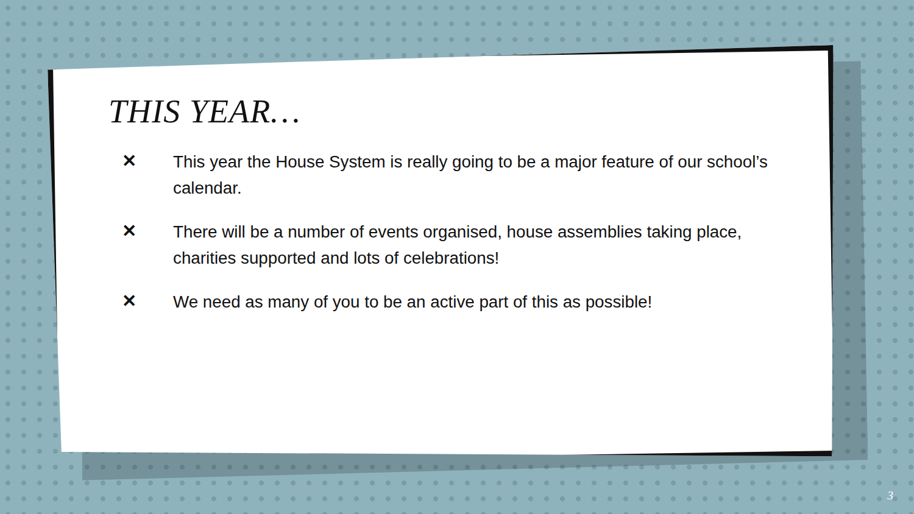This Year…
This year the House System is really going to be a major feature of our school’s calendar.
There will be a number of events organised, house assemblies taking place, charities supported and lots of celebrations!
We need as many of you to be an active part of this as possible!
3